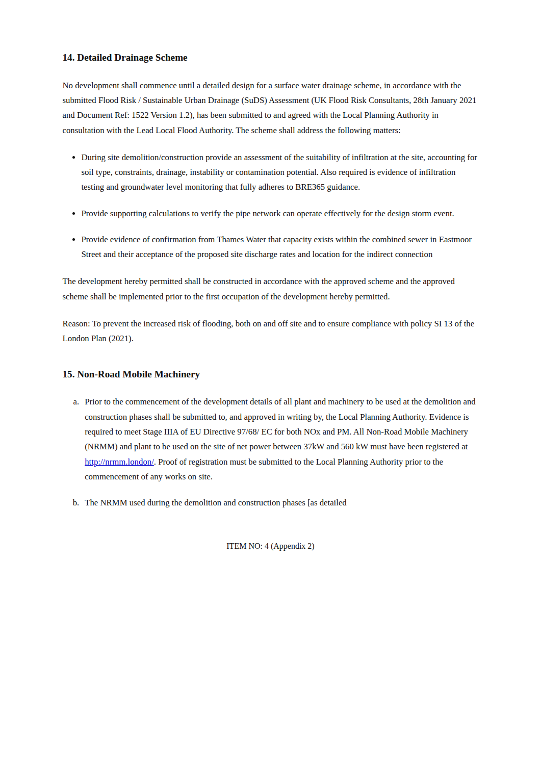14. Detailed Drainage Scheme
No development shall commence until a detailed design for a surface water drainage scheme, in accordance with the submitted Flood Risk / Sustainable Urban Drainage (SuDS) Assessment (UK Flood Risk Consultants, 28th January 2021 and Document Ref: 1522 Version 1.2), has been submitted to and agreed with the Local Planning Authority in consultation with the Lead Local Flood Authority. The scheme shall address the following matters:
During site demolition/construction provide an assessment of the suitability of infiltration at the site, accounting for soil type, constraints, drainage, instability or contamination potential. Also required is evidence of infiltration testing and groundwater level monitoring that fully adheres to BRE365 guidance.
Provide supporting calculations to verify the pipe network can operate effectively for the design storm event.
Provide evidence of confirmation from Thames Water that capacity exists within the combined sewer in Eastmoor Street and their acceptance of the proposed site discharge rates and location for the indirect connection
The development hereby permitted shall be constructed in accordance with the approved scheme and the approved scheme shall be implemented prior to the first occupation of the development hereby permitted.
Reason: To prevent the increased risk of flooding, both on and off site and to ensure compliance with policy SI 13 of the London Plan (2021).
15. Non-Road Mobile Machinery
Prior to the commencement of the development details of all plant and machinery to be used at the demolition and construction phases shall be submitted to, and approved in writing by, the Local Planning Authority. Evidence is required to meet Stage IIIA of EU Directive 97/68/ EC for both NOx and PM. All Non-Road Mobile Machinery (NRMM) and plant to be used on the site of net power between 37kW and 560 kW must have been registered at http://nrmm.london/. Proof of registration must be submitted to the Local Planning Authority prior to the commencement of any works on site.
The NRMM used during the demolition and construction phases [as detailed
ITEM NO: 4 (Appendix 2)